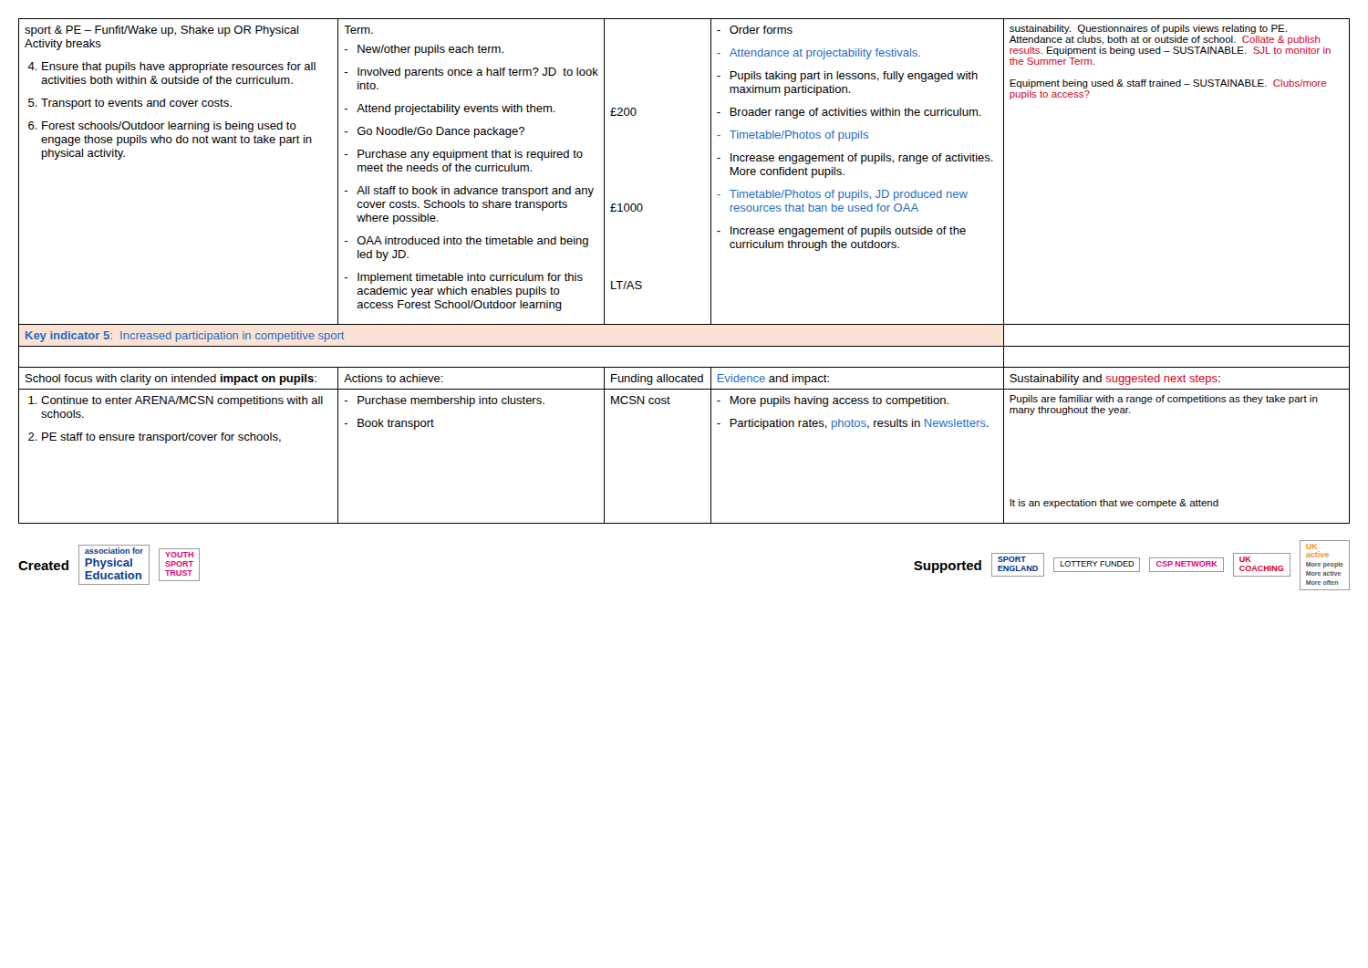| sport & PE – Funfit/Wake up, Shake up OR Physical Activity breaks Ensure that pupils have appropriate resources for all activities both within & outside of the curriculum. Transport to events and cover costs. Forest schools/Outdoor learning is being used to engage those pupils who do not want to take part in physical activity. | Term. New/other pupils each term. Involved parents once a half term? JD to look into. Attend projectability events with them. Go Noodle/Go Dance package? Purchase any equipment that is required to meet the needs of the curriculum. All staff to book in advance transport and any cover costs. Schools to share transports where possible. OAA introduced into the timetable and being led by JD. Implement timetable into curriculum for this academic year which enables pupils to access Forest School/Outdoor learning | £200 £1000 LT/AS | Order forms Attendance at projectability festivals. Pupils taking part in lessons, fully engaged with maximum participation. Broader range of activities within the curriculum. Timetable/Photos of pupils Increase engagement of pupils, range of activities. More confident pupils. Timetable/Photos of pupils, JD produced new resources that ban be used for OAA Increase engagement of pupils outside of the curriculum through the outdoors. | sustainability. Questionnaires of pupils views relating to PE. Attendance at clubs, both at or outside of school. Collate & publish results. Equipment is being used – SUSTAINABLE. SJL to monitor in the Summer Term. Equipment being used & staff trained – SUSTAINABLE. Clubs/more pupils to access? |
| Key indicator 5 : Increased participation in competitive sport | |
| School focus with clarity on intended impact on pupils : | Actions to achieve: | Funding allocated | Evidence and impact: | Sustainability and suggested next steps : |
| Continue to enter ARENA/MCSN competitions with all schools. PE staff to ensure transport/cover for schools, | Purchase membership into clusters. Book transport | MCSN cost | More pupils having access to competition. Participation rates, photos , results in Newsletters . | Pupils are familiar with a range of competitions as they take part in many throughout the year. It is an expectation that we compete & attend |
Created association for
Physical
Education YOUTH
SPORT
TRUST
Supported SPORT
ENGLAND LOTTERY FUNDED CSP NETWORK UK
COACHING UK
active
More people
More active
More often